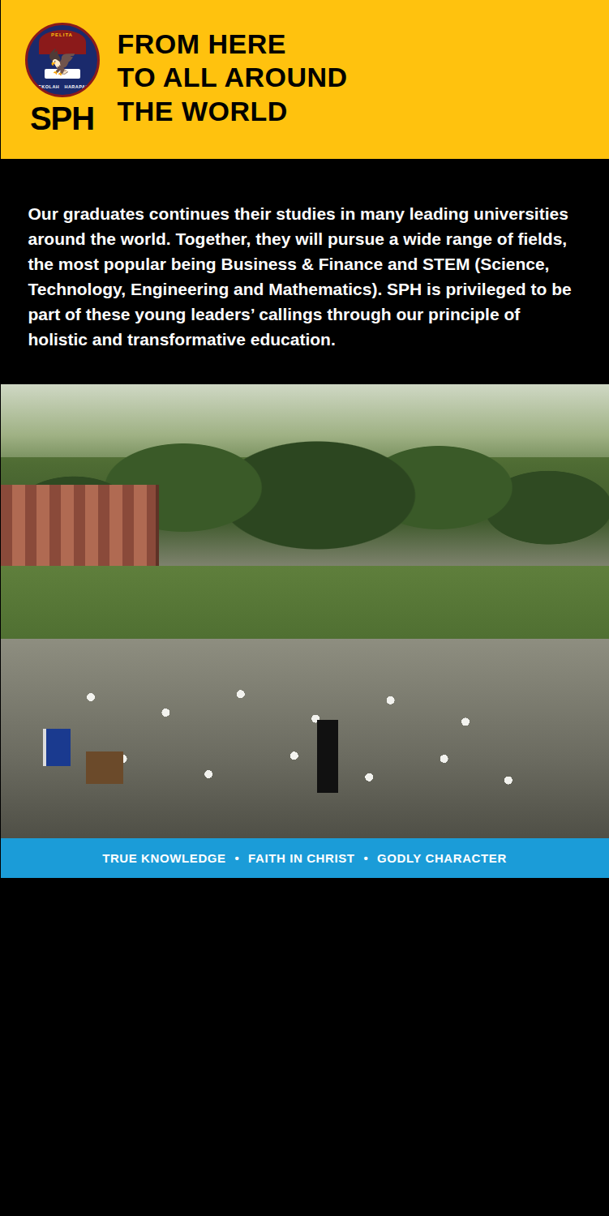PELITA 🦅 SEKOLAH HARAPAN
SPH
FROM HERE
TO ALL AROUND
THE WORLD
Our graduates continues their studies in many leading universities around the world. Together, they will pursue a wide range of fields, the most popular being Business & Finance and STEM (Science, Technology, Engineering and Mathematics). SPH is privileged to be part of these young leaders’ callings through our principle of holistic and transformative education.
TRUE KNOWLEDGE • FAITH IN CHRIST • GODLY CHARACTER